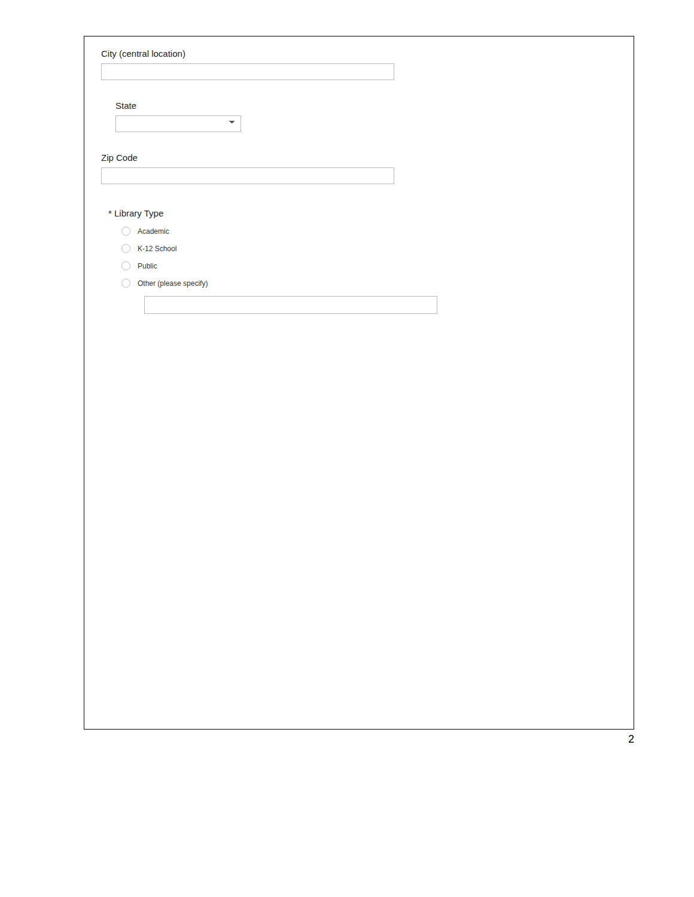City (central location)
State
Zip Code
* Library Type
Academic
K-12 School
Public
Other (please specify)
2